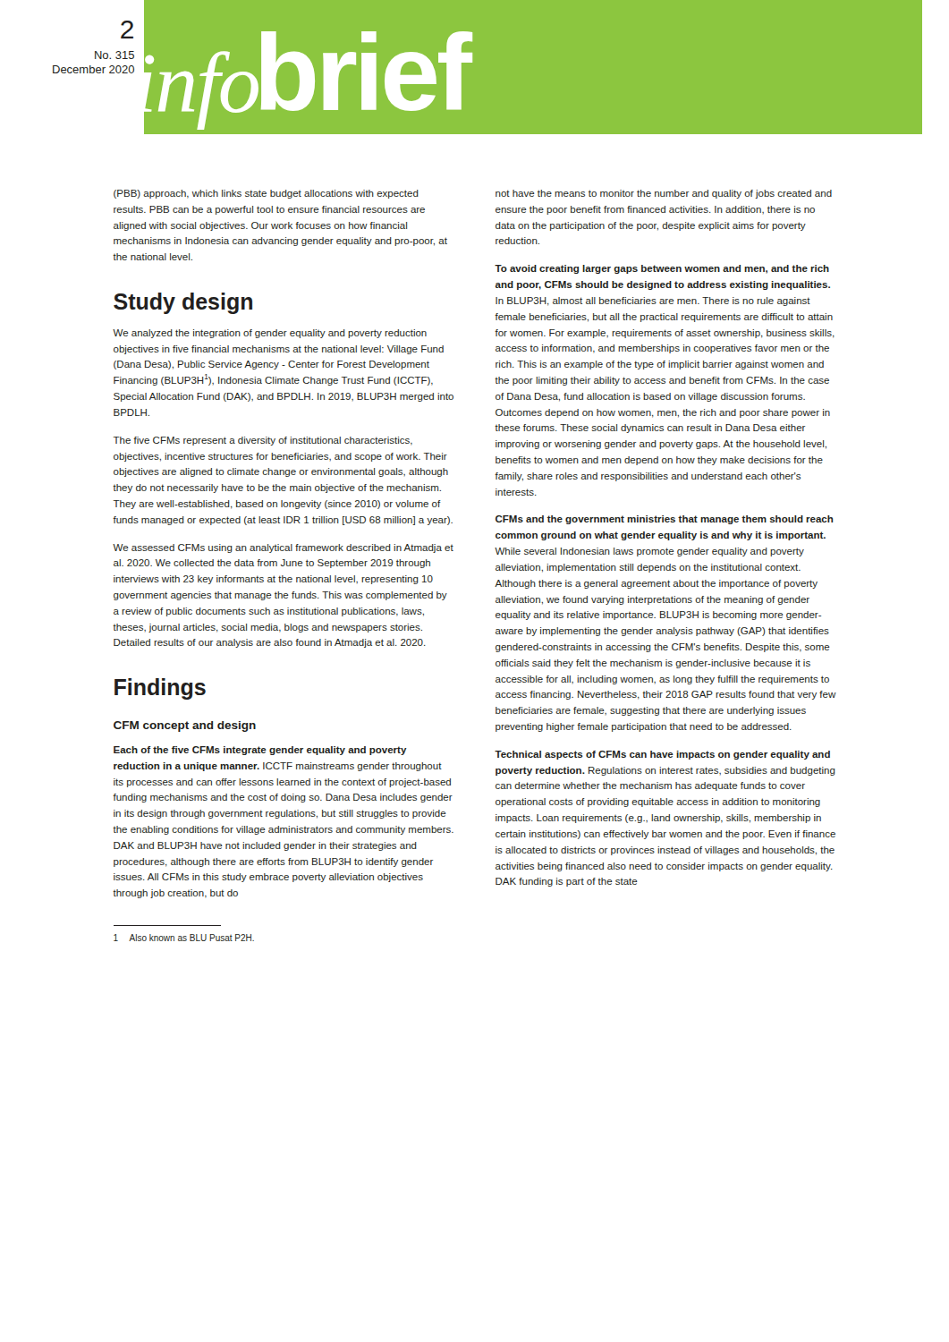2
No. 315
December 2020
info brief
(PBB) approach, which links state budget allocations with expected results. PBB can be a powerful tool to ensure financial resources are aligned with social objectives. Our work focuses on how financial mechanisms in Indonesia can advancing gender equality and pro-poor, at the national level.
Study design
We analyzed the integration of gender equality and poverty reduction objectives in five financial mechanisms at the national level: Village Fund (Dana Desa), Public Service Agency - Center for Forest Development Financing (BLUP3H1), Indonesia Climate Change Trust Fund (ICCTF), Special Allocation Fund (DAK), and BPDLH. In 2019, BLUP3H merged into BPDLH.
The five CFMs represent a diversity of institutional characteristics, objectives, incentive structures for beneficiaries, and scope of work. Their objectives are aligned to climate change or environmental goals, although they do not necessarily have to be the main objective of the mechanism. They are well-established, based on longevity (since 2010) or volume of funds managed or expected (at least IDR 1 trillion [USD 68 million] a year).
We assessed CFMs using an analytical framework described in Atmadja et al. 2020. We collected the data from June to September 2019 through interviews with 23 key informants at the national level, representing 10 government agencies that manage the funds. This was complemented by a review of public documents such as institutional publications, laws, theses, journal articles, social media, blogs and newspapers stories. Detailed results of our analysis are also found in Atmadja et al. 2020.
Findings
CFM concept and design
Each of the five CFMs integrate gender equality and poverty reduction in a unique manner. ICCTF mainstreams gender throughout its processes and can offer lessons learned in the context of project-based funding mechanisms and the cost of doing so. Dana Desa includes gender in its design through government regulations, but still struggles to provide the enabling conditions for village administrators and community members. DAK and BLUP3H have not included gender in their strategies and procedures, although there are efforts from BLUP3H to identify gender issues. All CFMs in this study embrace poverty alleviation objectives through job creation, but do
1 Also known as BLU Pusat P2H.
not have the means to monitor the number and quality of jobs created and ensure the poor benefit from financed activities. In addition, there is no data on the participation of the poor, despite explicit aims for poverty reduction.
To avoid creating larger gaps between women and men, and the rich and poor, CFMs should be designed to address existing inequalities. In BLUP3H, almost all beneficiaries are men. There is no rule against female beneficiaries, but all the practical requirements are difficult to attain for women. For example, requirements of asset ownership, business skills, access to information, and memberships in cooperatives favor men or the rich. This is an example of the type of implicit barrier against women and the poor limiting their ability to access and benefit from CFMs. In the case of Dana Desa, fund allocation is based on village discussion forums. Outcomes depend on how women, men, the rich and poor share power in these forums. These social dynamics can result in Dana Desa either improving or worsening gender and poverty gaps. At the household level, benefits to women and men depend on how they make decisions for the family, share roles and responsibilities and understand each other's interests.
CFMs and the government ministries that manage them should reach common ground on what gender equality is and why it is important. While several Indonesian laws promote gender equality and poverty alleviation, implementation still depends on the institutional context. Although there is a general agreement about the importance of poverty alleviation, we found varying interpretations of the meaning of gender equality and its relative importance. BLUP3H is becoming more gender-aware by implementing the gender analysis pathway (GAP) that identifies gendered-constraints in accessing the CFM's benefits. Despite this, some officials said they felt the mechanism is gender-inclusive because it is accessible for all, including women, as long they fulfill the requirements to access financing. Nevertheless, their 2018 GAP results found that very few beneficiaries are female, suggesting that there are underlying issues preventing higher female participation that need to be addressed.
Technical aspects of CFMs can have impacts on gender equality and poverty reduction. Regulations on interest rates, subsidies and budgeting can determine whether the mechanism has adequate funds to cover operational costs of providing equitable access in addition to monitoring impacts. Loan requirements (e.g., land ownership, skills, membership in certain institutions) can effectively bar women and the poor. Even if finance is allocated to districts or provinces instead of villages and households, the activities being financed also need to consider impacts on gender equality. DAK funding is part of the state